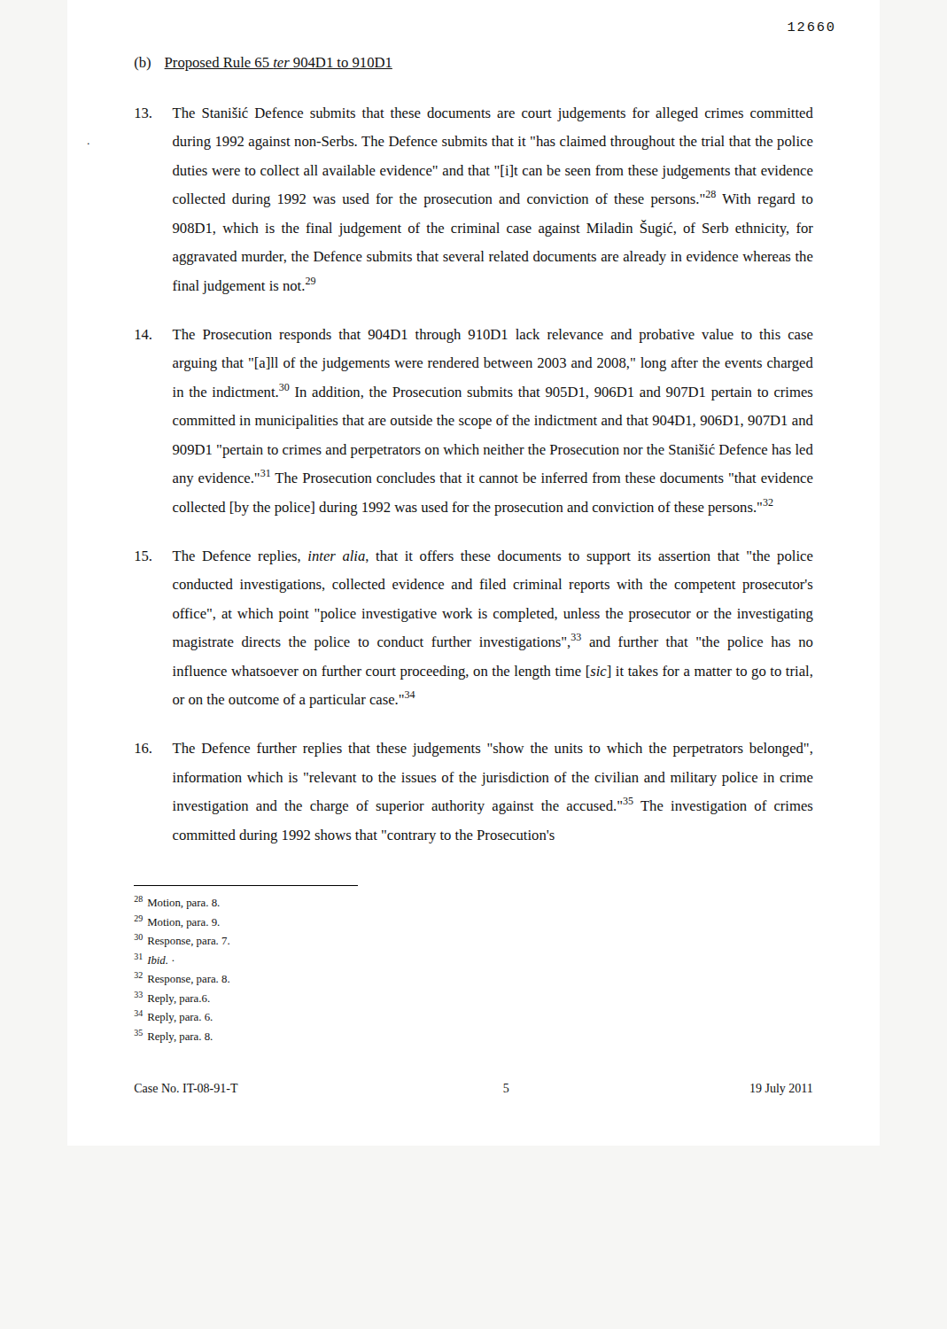12660
·
(b) Proposed Rule 65 ter 904D1 to 910D1
13. The Stanišić Defence submits that these documents are court judgements for alleged crimes committed during 1992 against non-Serbs. The Defence submits that it "has claimed throughout the trial that the police duties were to collect all available evidence" and that "[i]t can be seen from these judgements that evidence collected during 1992 was used for the prosecution and conviction of these persons."28 With regard to 908D1, which is the final judgement of the criminal case against Miladin Šugić, of Serb ethnicity, for aggravated murder, the Defence submits that several related documents are already in evidence whereas the final judgement is not.29
14. The Prosecution responds that 904D1 through 910D1 lack relevance and probative value to this case arguing that "[a]ll of the judgements were rendered between 2003 and 2008," long after the events charged in the indictment.30 In addition, the Prosecution submits that 905D1, 906D1 and 907D1 pertain to crimes committed in municipalities that are outside the scope of the indictment and that 904D1, 906D1, 907D1 and 909D1 "pertain to crimes and perpetrators on which neither the Prosecution nor the Stanišić Defence has led any evidence."31 The Prosecution concludes that it cannot be inferred from these documents "that evidence collected [by the police] during 1992 was used for the prosecution and conviction of these persons."32
15. The Defence replies, inter alia, that it offers these documents to support its assertion that "the police conducted investigations, collected evidence and filed criminal reports with the competent prosecutor's office", at which point "police investigative work is completed, unless the prosecutor or the investigating magistrate directs the police to conduct further investigations",33 and further that "the police has no influence whatsoever on further court proceeding, on the length time [sic] it takes for a matter to go to trial, or on the outcome of a particular case."34
16. The Defence further replies that these judgements "show the units to which the perpetrators belonged", information which is "relevant to the issues of the jurisdiction of the civilian and military police in crime investigation and the charge of superior authority against the accused."35 The investigation of crimes committed during 1992 shows that "contrary to the Prosecution's
28 Motion, para. 8.
29 Motion, para. 9.
30 Response, para. 7.
31 Ibid. ·
32 Response, para. 8.
33 Reply, para.6.
34 Reply, para. 6.
35 Reply, para. 8.
Case No. IT-08-91-T
5
19 July 2011